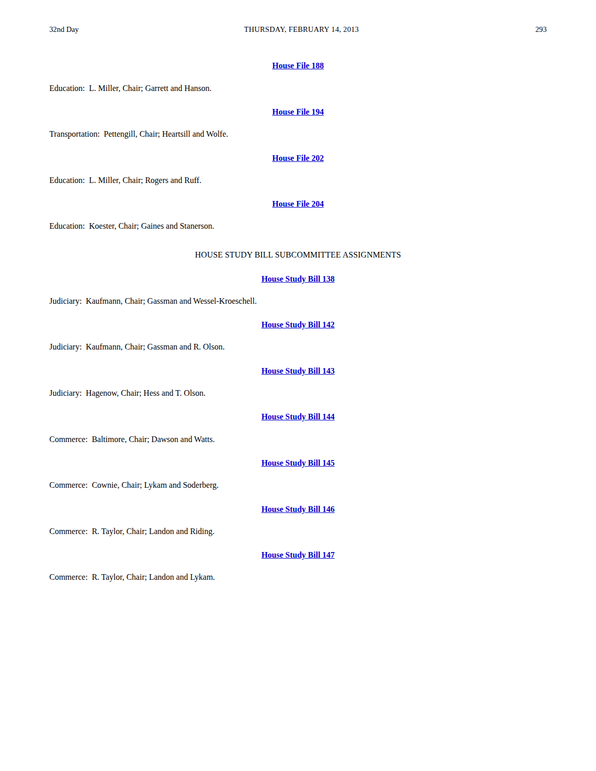32nd Day THURSDAY, FEBRUARY 14, 2013 293
House File 188
Education: L. Miller, Chair; Garrett and Hanson.
House File 194
Transportation: Pettengill, Chair; Heartsill and Wolfe.
House File 202
Education: L. Miller, Chair; Rogers and Ruff.
House File 204
Education: Koester, Chair; Gaines and Stanerson.
HOUSE STUDY BILL SUBCOMMITTEE ASSIGNMENTS
House Study Bill 138
Judiciary: Kaufmann, Chair; Gassman and Wessel-Kroeschell.
House Study Bill 142
Judiciary: Kaufmann, Chair; Gassman and R. Olson.
House Study Bill 143
Judiciary: Hagenow, Chair; Hess and T. Olson.
House Study Bill 144
Commerce: Baltimore, Chair; Dawson and Watts.
House Study Bill 145
Commerce: Cownie, Chair; Lykam and Soderberg.
House Study Bill 146
Commerce: R. Taylor, Chair; Landon and Riding.
House Study Bill 147
Commerce: R. Taylor, Chair; Landon and Lykam.